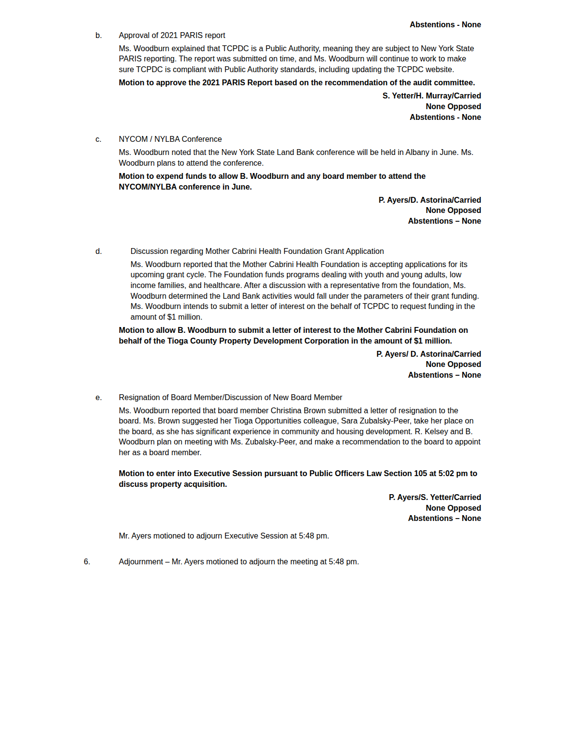Abstentions - None
b.
Approval of 2021 PARIS report
Ms. Woodburn explained that TCPDC is a Public Authority, meaning they are subject to New York State PARIS reporting. The report was submitted on time, and Ms. Woodburn will continue to work to make sure TCPDC is compliant with Public Authority standards, including updating the TCPDC website.
Motion to approve the 2021 PARIS Report based on the recommendation of the audit committee.
S. Yetter/H. Murray/Carried
None Opposed
Abstentions - None
c.
NYCOM / NYLBA Conference
Ms. Woodburn noted that the New York State Land Bank conference will be held in Albany in June. Ms. Woodburn plans to attend the conference.
Motion to expend funds to allow B. Woodburn and any board member to attend the NYCOM/NYLBA conference in June.
P. Ayers/D. Astorina/Carried
None Opposed
Abstentions – None
d.
Discussion regarding Mother Cabrini Health Foundation Grant Application
Ms. Woodburn reported that the Mother Cabrini Health Foundation is accepting applications for its upcoming grant cycle. The Foundation funds programs dealing with youth and young adults, low income families, and healthcare. After a discussion with a representative from the foundation, Ms. Woodburn determined the Land Bank activities would fall under the parameters of their grant funding. Ms. Woodburn intends to submit a letter of interest on the behalf of TCPDC to request funding in the amount of $1 million.
Motion to allow B. Woodburn to submit a letter of interest to the Mother Cabrini Foundation on behalf of the Tioga County Property Development Corporation in the amount of $1 million.
P. Ayers/ D. Astorina/Carried
None Opposed
Abstentions – None
e.
Resignation of Board Member/Discussion of New Board Member
Ms. Woodburn reported that board member Christina Brown submitted a letter of resignation to the board. Ms. Brown suggested her Tioga Opportunities colleague, Sara Zubalsky-Peer, take her place on the board, as she has significant experience in community and housing development. R. Kelsey and B. Woodburn plan on meeting with Ms. Zubalsky-Peer, and make a recommendation to the board to appoint her as a board member.
Motion to enter into Executive Session pursuant to Public Officers Law Section 105 at 5:02 pm to discuss property acquisition.
P. Ayers/S. Yetter/Carried
None Opposed
Abstentions – None
Mr. Ayers motioned to adjourn Executive Session at 5:48 pm.
6.
Adjournment – Mr. Ayers motioned to adjourn the meeting at 5:48 pm.